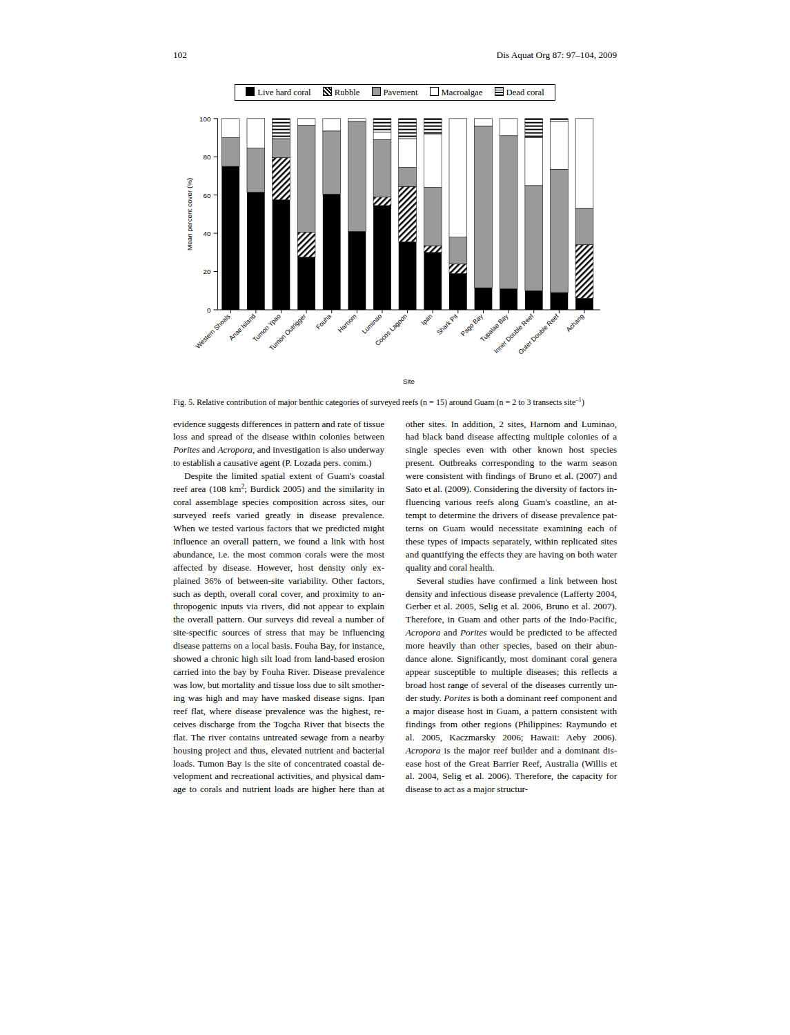102 Dis Aquat Org 87: 97–104, 2009
Live hard coral Rubble Pavement Macroalgae Dead coral
0 20 40 60 80 100 Mean percent cover (%) Western Shoals Anae Island Tumon Ypao Tumon Outrigger Fouha Harnom Luminao Cocos Lagoon Ipan Shark Pit Pago Bay Tupalao Bay Inner Double Reef Outer Double Reef Achang Site
Fig. 5. Relative contribution of major benthic categories of surveyed reefs (n = 15) around Guam (n = 2 to 3 transects site–1)
evidence suggests differences in pattern and rate of tissue loss and spread of the disease within colonies between Porites and Acropora, and investigation is also underway to establish a causative agent (P. Lozada pers. comm.)
Despite the limited spatial extent of Guam's coastal reef area (108 km2; Burdick 2005) and the similarity in coral assemblage species composition across sites, our surveyed reefs varied greatly in disease prevalence. When we tested various factors that we predicted might influence an overall pattern, we found a link with host abundance, i.e. the most common corals were the most affected by disease. However, host density only explained 36% of between-site variability. Other factors, such as depth, overall coral cover, and proximity to anthropogenic inputs via rivers, did not appear to explain the overall pattern. Our surveys did reveal a number of site-specific sources of stress that may be influencing disease patterns on a local basis. Fouha Bay, for instance, showed a chronic high silt load from land-based erosion carried into the bay by Fouha River. Disease prevalence was low, but mortality and tissue loss due to silt smothering was high and may have masked disease signs. Ipan reef flat, where disease prevalence was the highest, receives discharge from the Togcha River that bisects the flat. The river contains untreated sewage from a nearby housing project and thus, elevated nutrient and bacterial loads. Tumon Bay is the site of concentrated coastal development and recreational activities, and physical damage to corals and nutrient loads are higher here than at other sites. In addition, 2 sites, Harnom and Luminao, had black band disease affecting multiple colonies of a single species even with other known host species present. Outbreaks corresponding to the warm season were consistent with findings of Bruno et al. (2007) and Sato et al. (2009). Considering the diversity of factors influencing various reefs along Guam's coastline, an attempt to determine the drivers of disease prevalence patterns on Guam would necessitate examining each of these types of impacts separately, within replicated sites and quantifying the effects they are having on both water quality and coral health.
Several studies have confirmed a link between host density and infectious disease prevalence (Lafferty 2004, Gerber et al. 2005, Selig et al. 2006, Bruno et al. 2007). Therefore, in Guam and other parts of the Indo-Pacific, Acropora and Porites would be predicted to be affected more heavily than other species, based on their abundance alone. Significantly, most dominant coral genera appear susceptible to multiple diseases; this reflects a broad host range of several of the diseases currently under study. Porites is both a dominant reef component and a major disease host in Guam, a pattern consistent with findings from other regions (Philippines: Raymundo et al. 2005, Kaczmarsky 2006; Hawaii: Aeby 2006). Acropora is the major reef builder and a dominant disease host of the Great Barrier Reef, Australia (Willis et al. 2004, Selig et al. 2006). Therefore, the capacity for disease to act as a major structur-